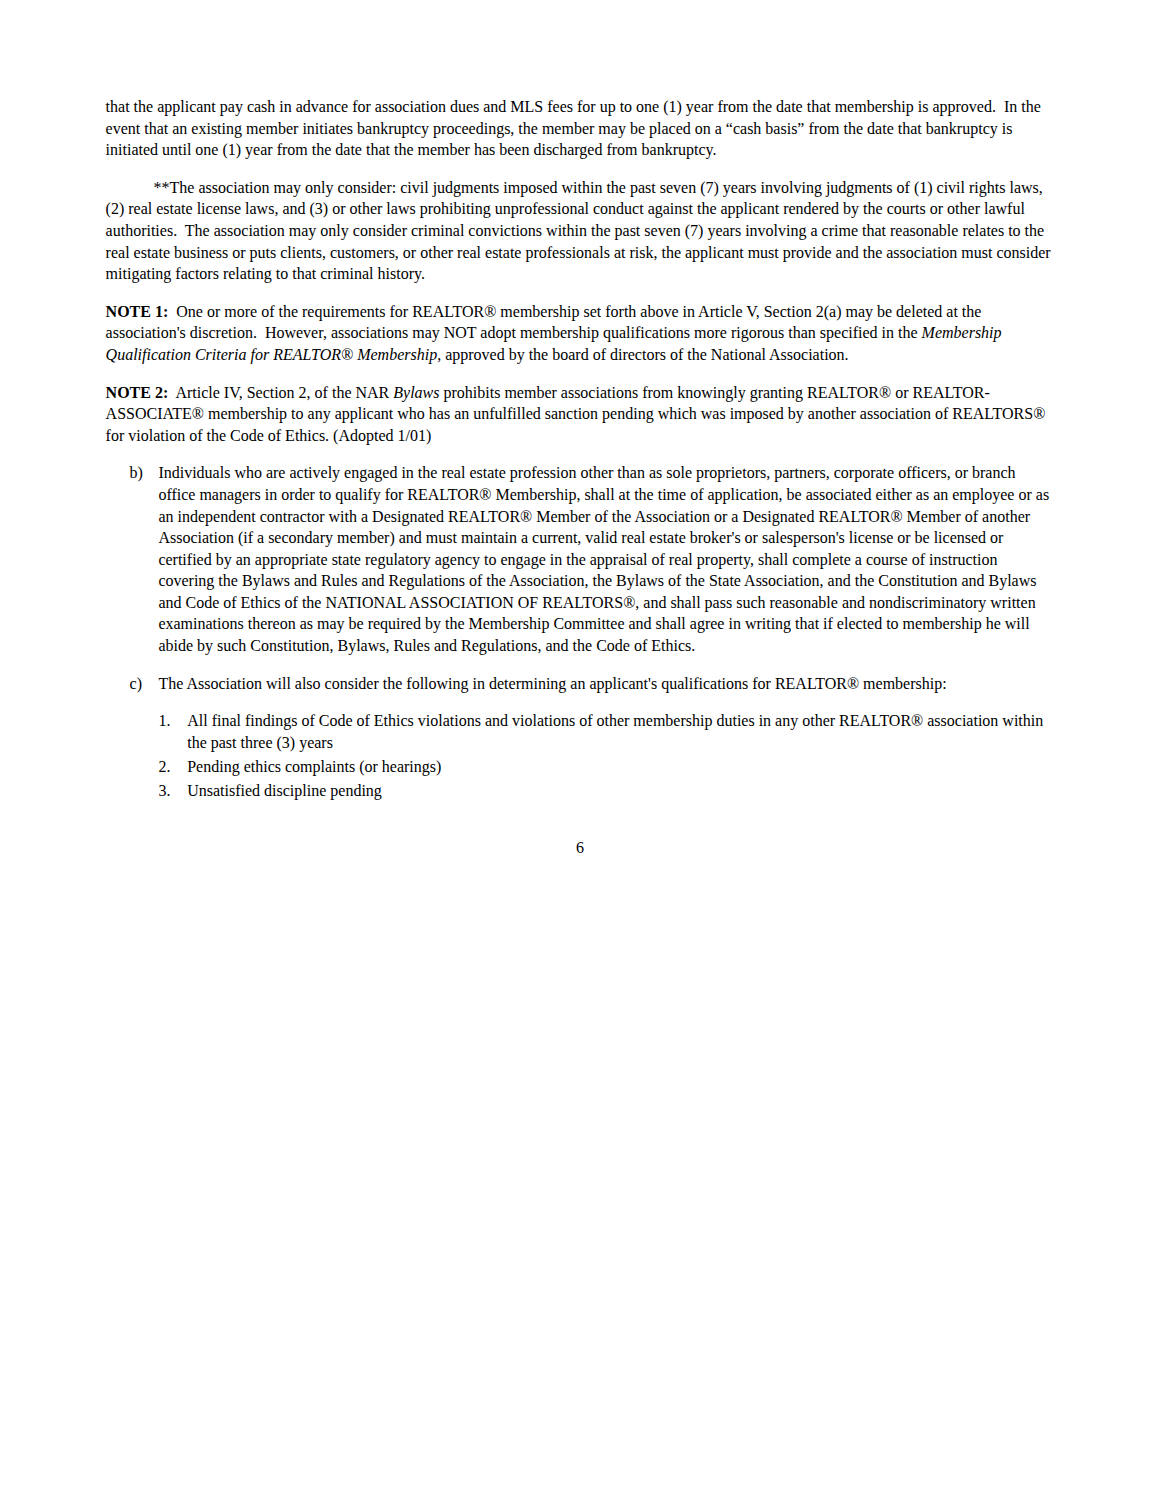that the applicant pay cash in advance for association dues and MLS fees for up to one (1) year from the date that membership is approved. In the event that an existing member initiates bankruptcy proceedings, the member may be placed on a “cash basis” from the date that bankruptcy is initiated until one (1) year from the date that the member has been discharged from bankruptcy.
**The association may only consider: civil judgments imposed within the past seven (7) years involving judgments of (1) civil rights laws, (2) real estate license laws, and (3) or other laws prohibiting unprofessional conduct against the applicant rendered by the courts or other lawful authorities. The association may only consider criminal convictions within the past seven (7) years involving a crime that reasonable relates to the real estate business or puts clients, customers, or other real estate professionals at risk, the applicant must provide and the association must consider mitigating factors relating to that criminal history.
NOTE 1: One or more of the requirements for REALTOR® membership set forth above in Article V, Section 2(a) may be deleted at the association's discretion. However, associations may NOT adopt membership qualifications more rigorous than specified in the Membership Qualification Criteria for REALTOR® Membership, approved by the board of directors of the National Association.
NOTE 2: Article IV, Section 2, of the NAR Bylaws prohibits member associations from knowingly granting REALTOR® or REALTOR-ASSOCIATE® membership to any applicant who has an unfulfilled sanction pending which was imposed by another association of REALTORS® for violation of the Code of Ethics. (Adopted 1/01)
b) Individuals who are actively engaged in the real estate profession other than as sole proprietors, partners, corporate officers, or branch office managers in order to qualify for REALTOR® Membership, shall at the time of application, be associated either as an employee or as an independent contractor with a Designated REALTOR® Member of the Association or a Designated REALTOR® Member of another Association (if a secondary member) and must maintain a current, valid real estate broker's or salesperson's license or be licensed or certified by an appropriate state regulatory agency to engage in the appraisal of real property, shall complete a course of instruction covering the Bylaws and Rules and Regulations of the Association, the Bylaws of the State Association, and the Constitution and Bylaws and Code of Ethics of the NATIONAL ASSOCIATION OF REALTORS®, and shall pass such reasonable and nondiscriminatory written examinations thereon as may be required by the Membership Committee and shall agree in writing that if elected to membership he will abide by such Constitution, Bylaws, Rules and Regulations, and the Code of Ethics.
c) The Association will also consider the following in determining an applicant's qualifications for REALTOR® membership:
1. All final findings of Code of Ethics violations and violations of other membership duties in any other REALTOR® association within the past three (3) years
2. Pending ethics complaints (or hearings)
3. Unsatisfied discipline pending
6